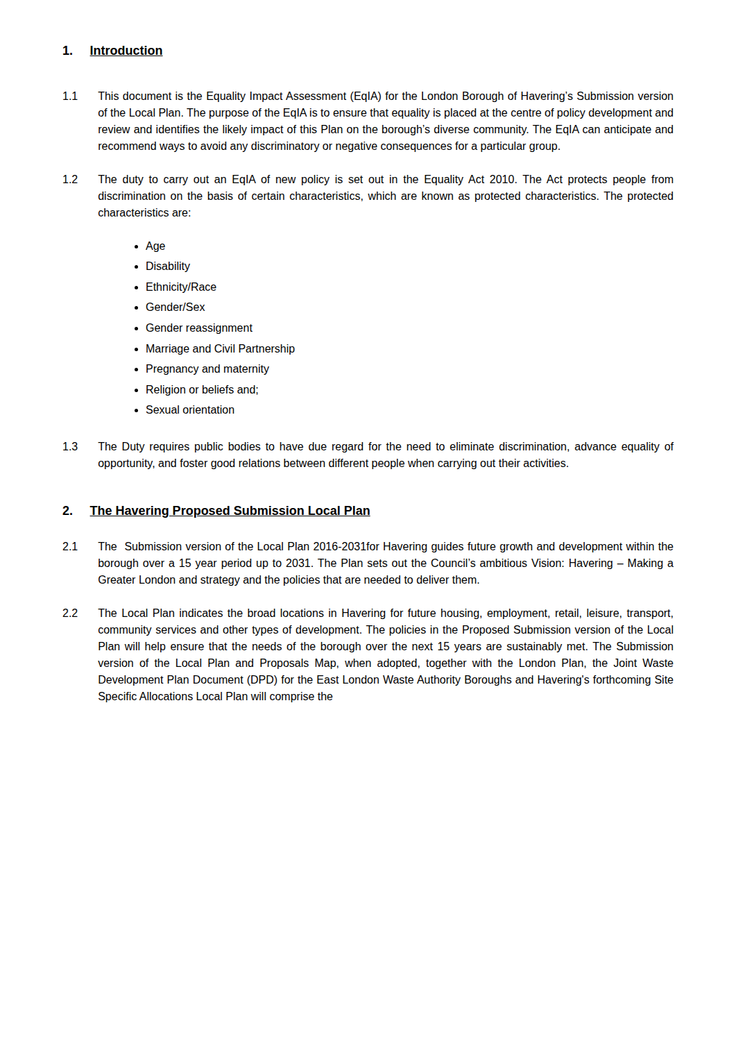1. Introduction
1.1
This document is the Equality Impact Assessment (EqIA) for the London Borough of Havering’s Submission version of the Local Plan. The purpose of the EqIA is to ensure that equality is placed at the centre of policy development and review and identifies the likely impact of this Plan on the borough’s diverse community. The EqIA can anticipate and recommend ways to avoid any discriminatory or negative consequences for a particular group.
1.2
The duty to carry out an EqIA of new policy is set out in the Equality Act 2010. The Act protects people from discrimination on the basis of certain characteristics, which are known as protected characteristics. The protected characteristics are:
Age
Disability
Ethnicity/Race
Gender/Sex
Gender reassignment
Marriage and Civil Partnership
Pregnancy and maternity
Religion or beliefs and;
Sexual orientation
1.3
The Duty requires public bodies to have due regard for the need to eliminate discrimination, advance equality of opportunity, and foster good relations between different people when carrying out their activities.
2. The Havering Proposed Submission Local Plan
2.1
The Submission version of the Local Plan 2016-2031for Havering guides future growth and development within the borough over a 15 year period up to 2031. The Plan sets out the Council’s ambitious Vision: Havering – Making a Greater London and strategy and the policies that are needed to deliver them.
2.2
The Local Plan indicates the broad locations in Havering for future housing, employment, retail, leisure, transport, community services and other types of development. The policies in the Proposed Submission version of the Local Plan will help ensure that the needs of the borough over the next 15 years are sustainably met. The Submission version of the Local Plan and Proposals Map, when adopted, together with the London Plan, the Joint Waste Development Plan Document (DPD) for the East London Waste Authority Boroughs and Havering's forthcoming Site Specific Allocations Local Plan will comprise the